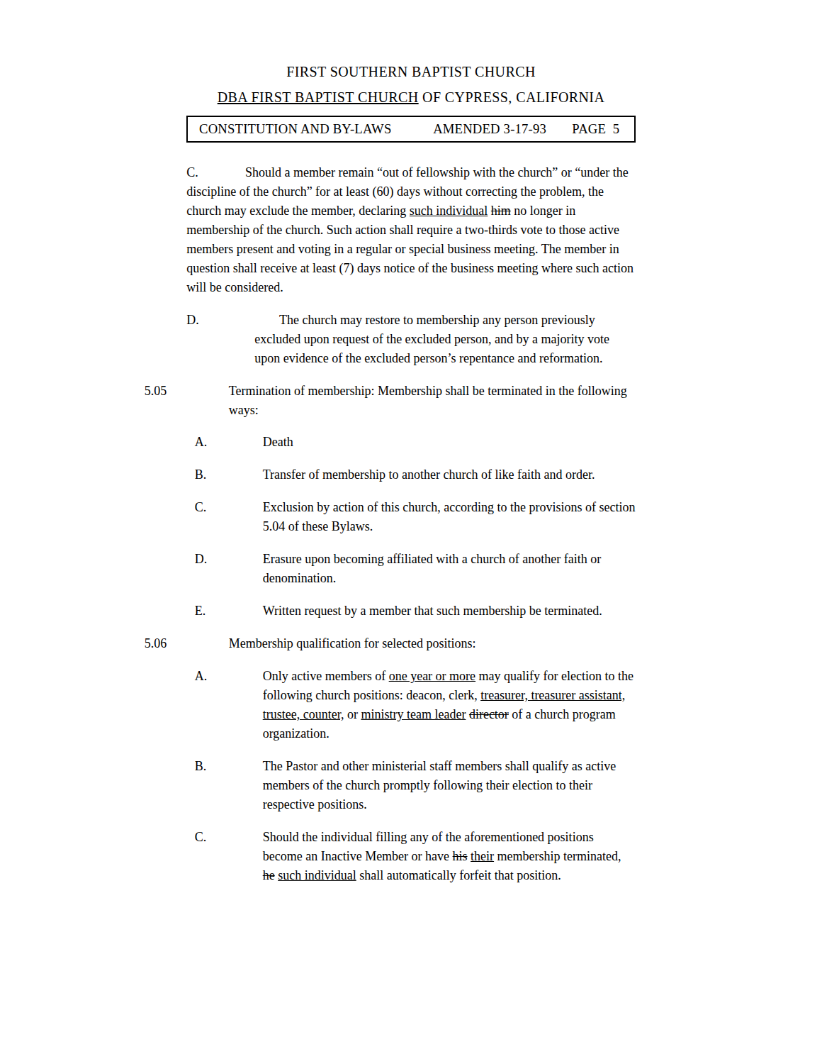FIRST SOUTHERN BAPTIST CHURCH
DBA FIRST BAPTIST CHURCH OF CYPRESS, CALIFORNIA
CONSTITUTION AND BY-LAWS AMENDED 3-17-93 PAGE 5
C. Should a member remain “out of fellowship with the church” or “under the discipline of the church” for at least (60) days without correcting the problem, the church may exclude the member, declaring such individual him no longer in membership of the church. Such action shall require a two-thirds vote to those active members present and voting in a regular or special business meeting. The member in question shall receive at least (7) days notice of the business meeting where such action will be considered.
D. The church may restore to membership any person previously excluded upon request of the excluded person, and by a majority vote upon evidence of the excluded person’s repentance and reformation.
5.05 Termination of membership: Membership shall be terminated in the following ways:
A. Death
B. Transfer of membership to another church of like faith and order.
C. Exclusion by action of this church, according to the provisions of section 5.04 of these Bylaws.
D. Erasure upon becoming affiliated with a church of another faith or denomination.
E. Written request by a member that such membership be terminated.
5.06 Membership qualification for selected positions:
A. Only active members of one year or more may qualify for election to the following church positions: deacon, clerk, treasurer, treasurer assistant, trustee, counter, or ministry team leader director of a church program organization.
B. The Pastor and other ministerial staff members shall qualify as active members of the church promptly following their election to their respective positions.
C. Should the individual filling any of the aforementioned positions become an Inactive Member or have his their membership terminated, he such individual shall automatically forfeit that position.